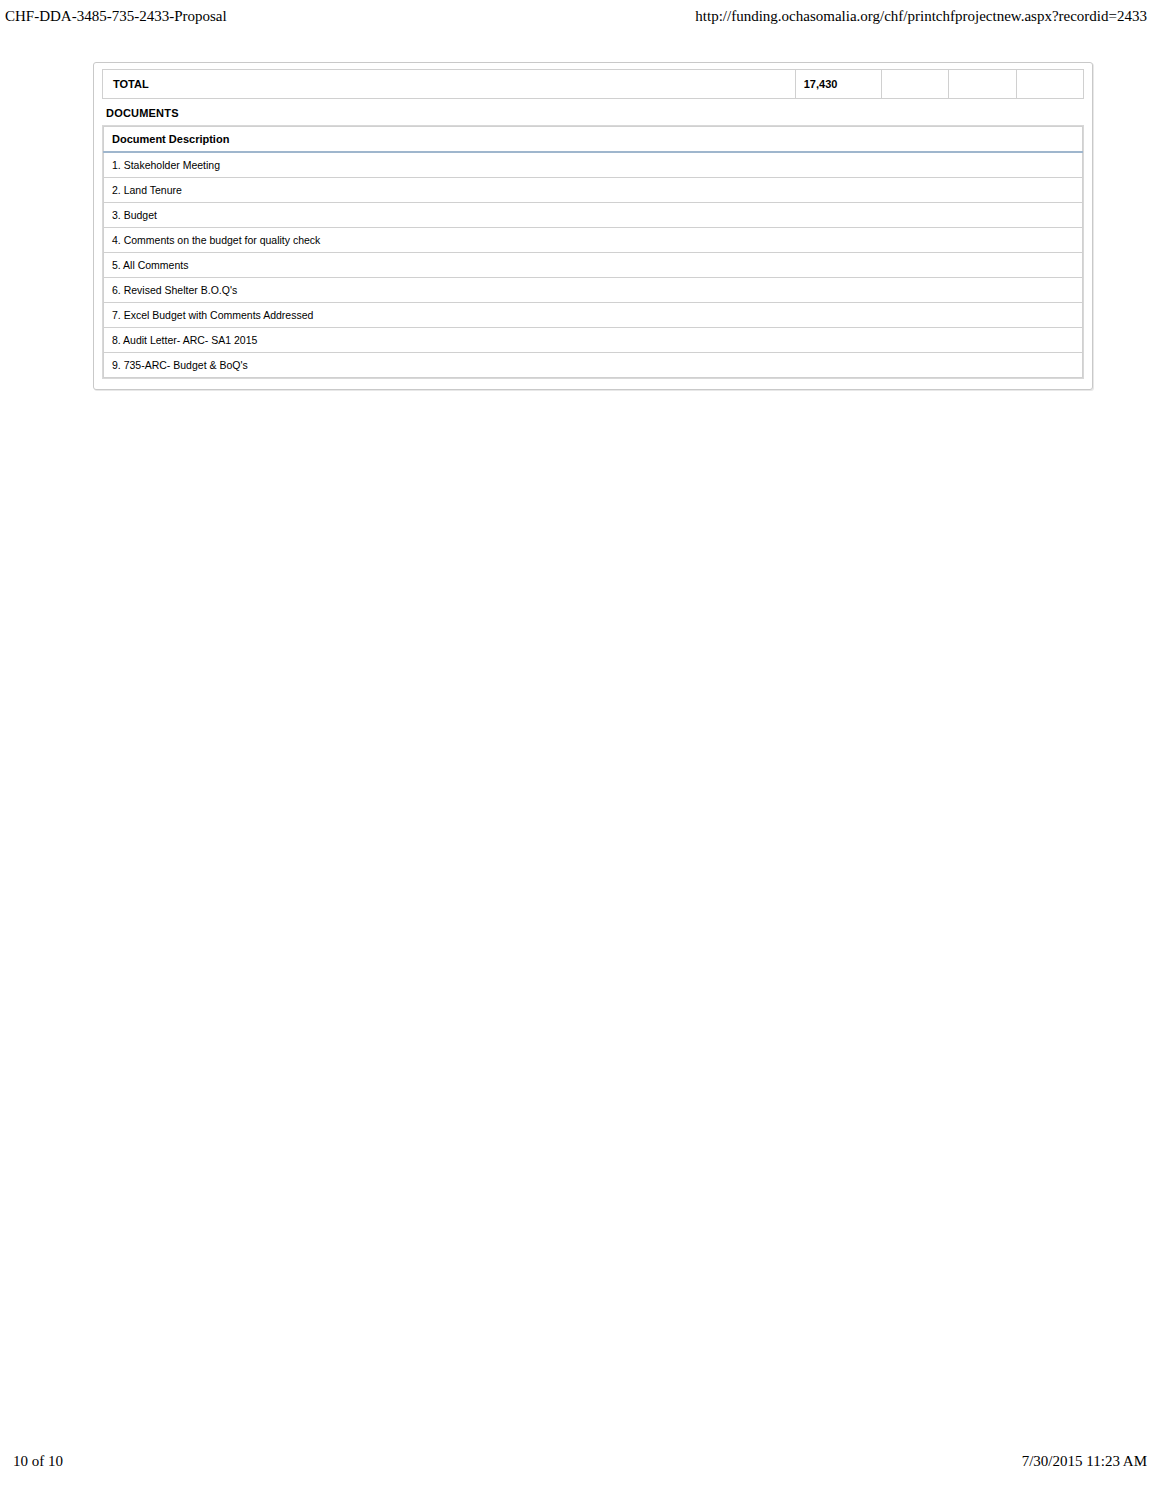CHF-DDA-3485-735-2433-Proposal http://funding.ochasomalia.org/chf/printchfprojectnew.aspx?recordid=2433
| TOTAL | 17,430 | | | |
DOCUMENTS
| Document Description |
| --- |
| 1. Stakeholder Meeting |
| 2. Land Tenure |
| 3. Budget |
| 4. Comments on the budget for quality check |
| 5. All Comments |
| 6. Revised Shelter B.O.Q's |
| 7. Excel Budget with Comments Addressed |
| 8. Audit Letter- ARC- SA1 2015 |
| 9. 735-ARC- Budget & BoQ's |
10 of 10 7/30/2015 11:23 AM